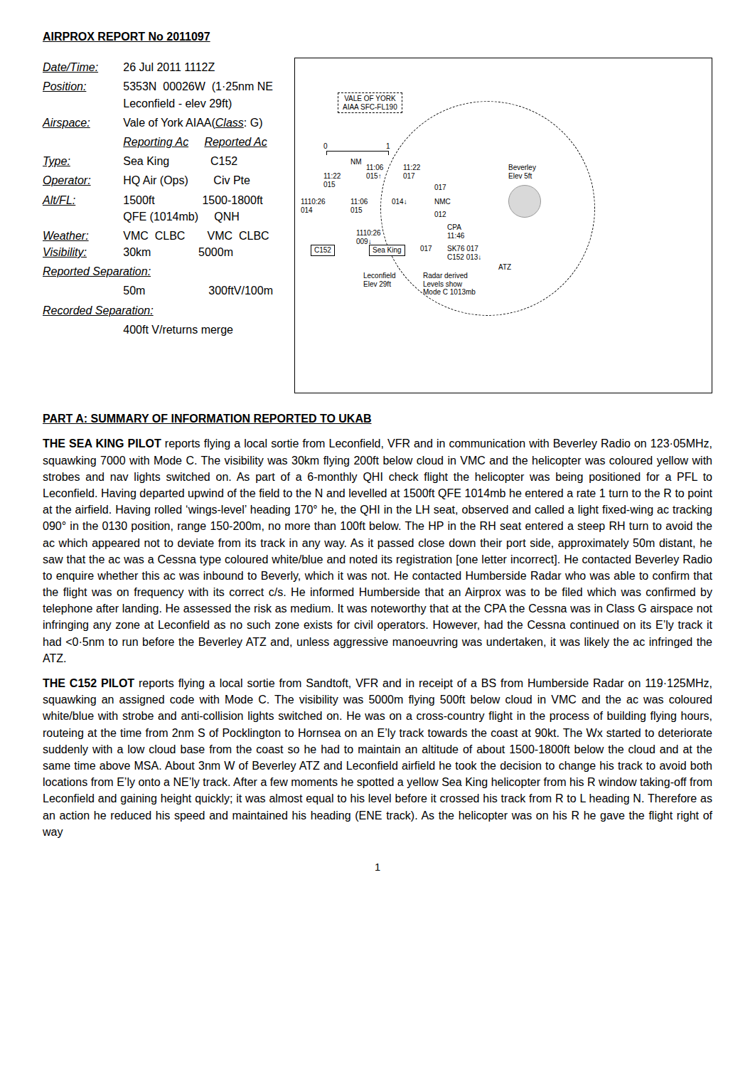AIRPROX REPORT No 2011097
| Date/Time: | 26 Jul 2011 1112Z |
| Position: | 5353N 00026W (1·25nm NE Leconfield - elev 29ft) |
| Airspace: | Vale of York AIAA( Class : G) |
| | Reporting Ac Reported Ac |
| Type: | Sea King C152 |
| Operator: | HQ Air (Ops) Civ Pte |
| Alt/FL: | 1500ft 1500-1800ft QFE (1014mb) QNH |
| Weather: Visibility: | VMC CLBC VMC CLBC 30km 5000m |
| Reported Separation: |
| | 50m 300ftV/100m |
| Recorded Separation: |
| | 400ft V/returns merge |
VALE OF YORK
AIAA SFC-FL190
0
1
NM
Beverley
Elev 5ft
11:22
015
11:06
015↑
11:22
017
017
NMC
012
1110:26
014
11:06
015
014↓
1110:26
009↓
CPA
11:46
SK76 017
C152 013↓
017
ATZ
C152
Sea King
Leconfield
Elev 29ft
Radar derived
Levels show
Mode C 1013mb
PART A: SUMMARY OF INFORMATION REPORTED TO UKAB
THE SEA KING PILOT reports flying a local sortie from Leconfield, VFR and in communication with Beverley Radio on 123·05MHz, squawking 7000 with Mode C. The visibility was 30km flying 200ft below cloud in VMC and the helicopter was coloured yellow with strobes and nav lights switched on. As part of a 6-monthly QHI check flight the helicopter was being positioned for a PFL to Leconfield. Having departed upwind of the field to the N and levelled at 1500ft QFE 1014mb he entered a rate 1 turn to the R to point at the airfield. Having rolled ‘wings-level’ heading 170° he, the QHI in the LH seat, observed and called a light fixed-wing ac tracking 090° in the 0130 position, range 150-200m, no more than 100ft below. The HP in the RH seat entered a steep RH turn to avoid the ac which appeared not to deviate from its track in any way. As it passed close down their port side, approximately 50m distant, he saw that the ac was a Cessna type coloured white/blue and noted its registration [one letter incorrect]. He contacted Beverley Radio to enquire whether this ac was inbound to Beverly, which it was not. He contacted Humberside Radar who was able to confirm that the flight was on frequency with its correct c/s. He informed Humberside that an Airprox was to be filed which was confirmed by telephone after landing. He assessed the risk as medium. It was noteworthy that at the CPA the Cessna was in Class G airspace not infringing any zone at Leconfield as no such zone exists for civil operators. However, had the Cessna continued on its E’ly track it had <0·5nm to run before the Beverley ATZ and, unless aggressive manoeuvring was undertaken, it was likely the ac infringed the ATZ.
THE C152 PILOT reports flying a local sortie from Sandtoft, VFR and in receipt of a BS from Humberside Radar on 119·125MHz, squawking an assigned code with Mode C. The visibility was 5000m flying 500ft below cloud in VMC and the ac was coloured white/blue with strobe and anti-collision lights switched on. He was on a cross-country flight in the process of building flying hours, routeing at the time from 2nm S of Pocklington to Hornsea on an E’ly track towards the coast at 90kt. The Wx started to deteriorate suddenly with a low cloud base from the coast so he had to maintain an altitude of about 1500-1800ft below the cloud and at the same time above MSA. About 3nm W of Beverley ATZ and Leconfield airfield he took the decision to change his track to avoid both locations from E’ly onto a NE’ly track. After a few moments he spotted a yellow Sea King helicopter from his R window taking-off from Leconfield and gaining height quickly; it was almost equal to his level before it crossed his track from R to L heading N. Therefore as an action he reduced his speed and maintained his heading (ENE track). As the helicopter was on his R he gave the flight right of way
1